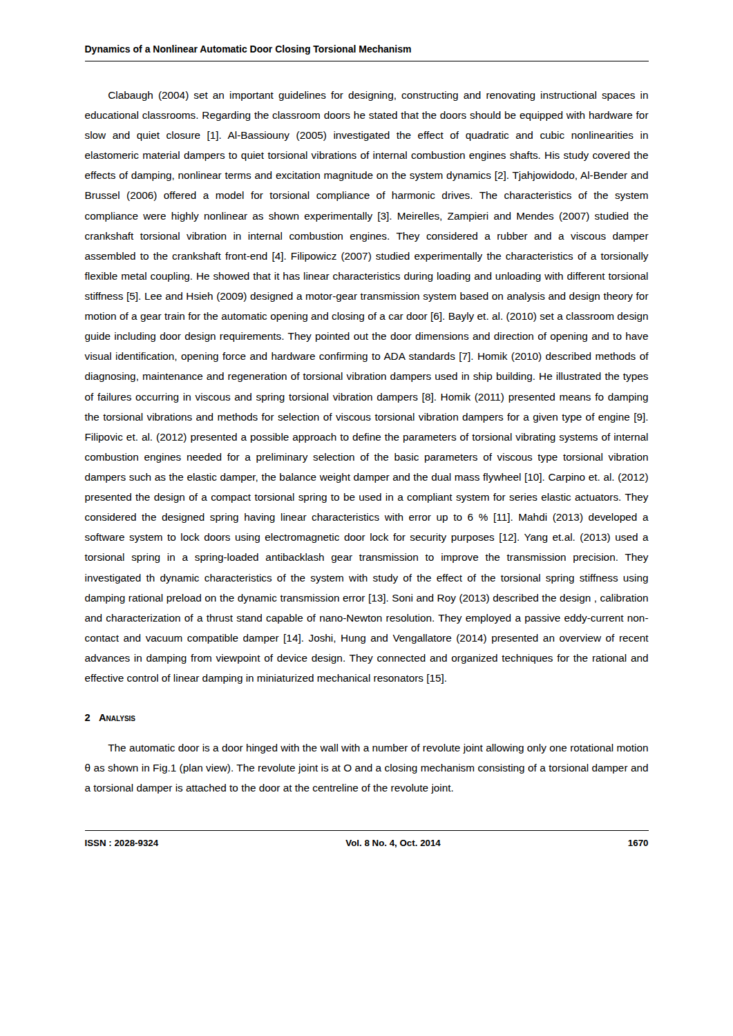Dynamics of a Nonlinear Automatic Door Closing Torsional Mechanism
Clabaugh (2004) set an important guidelines for designing, constructing and renovating instructional spaces in educational classrooms. Regarding the classroom doors he stated that the doors should be equipped with hardware for slow and quiet closure [1]. Al-Bassiouny (2005) investigated the effect of quadratic and cubic nonlinearities in elastomeric material dampers to quiet torsional vibrations of internal combustion engines shafts. His study covered the effects of damping, nonlinear terms and excitation magnitude on the system dynamics [2]. Tjahjowidodo, Al-Bender and Brussel (2006) offered a model for torsional compliance of harmonic drives. The characteristics of the system compliance were highly nonlinear as shown experimentally [3]. Meirelles, Zampieri and Mendes (2007) studied the crankshaft torsional vibration in internal combustion engines. They considered a rubber and a viscous damper assembled to the crankshaft front-end [4]. Filipowicz (2007) studied experimentally the characteristics of a torsionally flexible metal coupling. He showed that it has linear characteristics during loading and unloading with different torsional stiffness [5]. Lee and Hsieh (2009) designed a motor-gear transmission system based on analysis and design theory for motion of a gear train for the automatic opening and closing of a car door [6]. Bayly et. al. (2010) set a classroom design guide including door design requirements. They pointed out the door dimensions and direction of opening and to have visual identification, opening force and hardware confirming to ADA standards [7]. Homik (2010) described methods of diagnosing, maintenance and regeneration of torsional vibration dampers used in ship building. He illustrated the types of failures occurring in viscous and spring torsional vibration dampers [8]. Homik (2011) presented means fo damping the torsional vibrations and methods for selection of viscous torsional vibration dampers for a given type of engine [9]. Filipovic et. al. (2012) presented a possible approach to define the parameters of torsional vibrating systems of internal combustion engines needed for a preliminary selection of the basic parameters of viscous type torsional vibration dampers such as the elastic damper, the balance weight damper and the dual mass flywheel [10]. Carpino et. al. (2012) presented the design of a compact torsional spring to be used in a compliant system for series elastic actuators. They considered the designed spring having linear characteristics with error up to 6 % [11]. Mahdi (2013) developed a software system to lock doors using electromagnetic door lock for security purposes [12]. Yang et.al. (2013) used a torsional spring in a spring-loaded antibacklash gear transmission to improve the transmission precision. They investigated th dynamic characteristics of the system with study of the effect of the torsional spring stiffness using damping rational preload on the dynamic transmission error [13]. Soni and Roy (2013) described the design , calibration and characterization of a thrust stand capable of nano-Newton resolution. They employed a passive eddy-current non-contact and vacuum compatible damper [14]. Joshi, Hung and Vengallatore (2014) presented an overview of recent advances in damping from viewpoint of device design. They connected and organized techniques for the rational and effective control of linear damping in miniaturized mechanical resonators [15].
2 Analysis
The automatic door is a door hinged with the wall with a number of revolute joint allowing only one rotational motion θ as shown in Fig.1 (plan view). The revolute joint is at O and a closing mechanism consisting of a torsional damper and a torsional damper is attached to the door at the centreline of the revolute joint.
ISSN : 2028-9324 Vol. 8 No. 4, Oct. 2014 1670